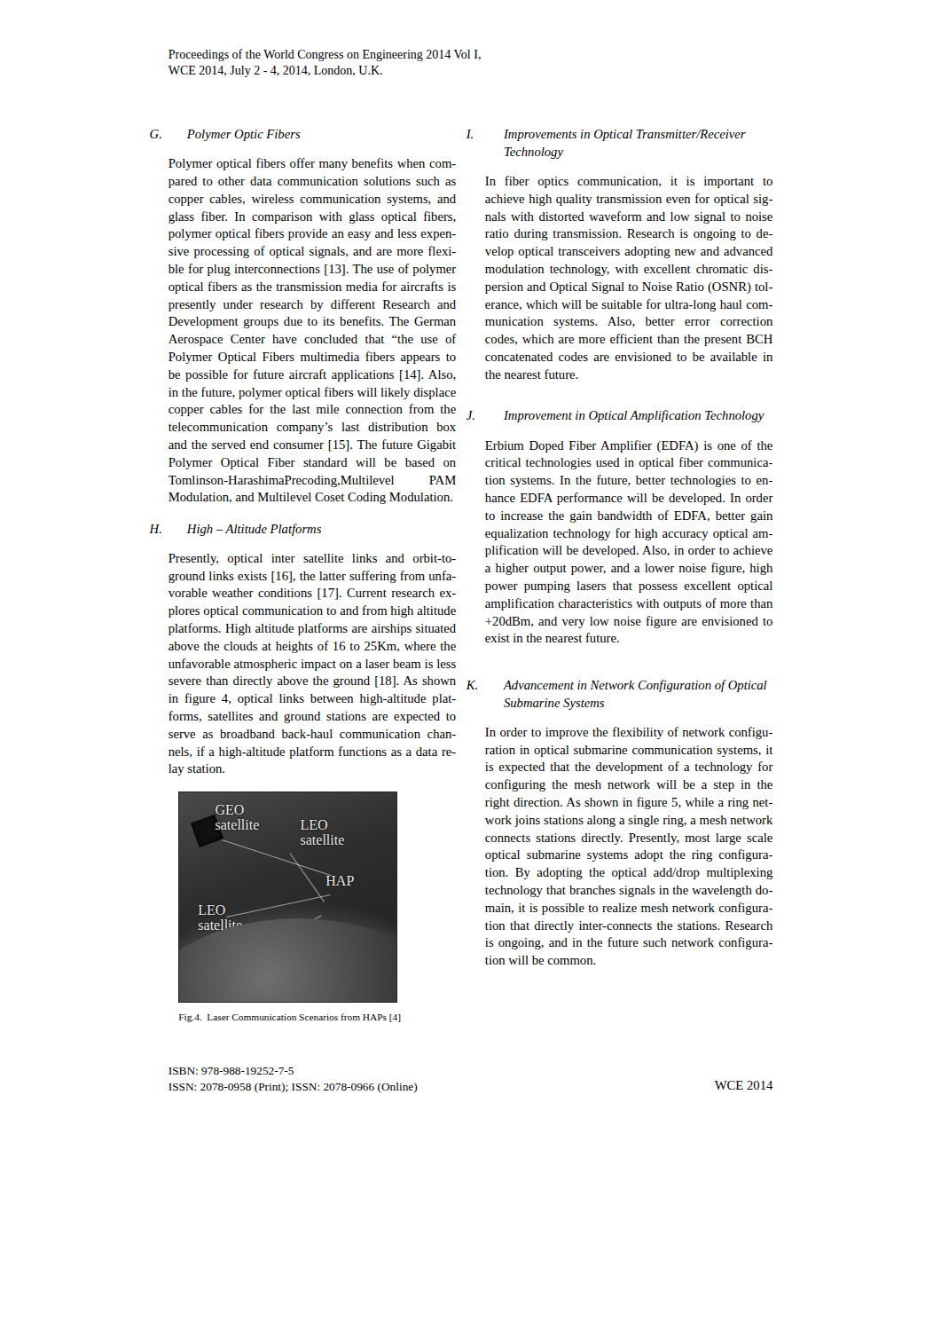Proceedings of the World Congress on Engineering 2014 Vol I,
WCE 2014, July 2 - 4, 2014, London, U.K.
G. Polymer Optic Fibers
Polymer optical fibers offer many benefits when compared to other data communication solutions such as copper cables, wireless communication systems, and glass fiber. In comparison with glass optical fibers, polymer optical fibers provide an easy and less expensive processing of optical signals, and are more flexible for plug interconnections [13]. The use of polymer optical fibers as the transmission media for aircrafts is presently under research by different Research and Development groups due to its benefits. The German Aerospace Center have concluded that “the use of Polymer Optical Fibers multimedia fibers appears to be possible for future aircraft applications [14]. Also, in the future, polymer optical fibers will likely displace copper cables for the last mile connection from the telecommunication company’s last distribution box and the served end consumer [15]. The future Gigabit Polymer Optical Fiber standard will be based on Tomlinson-HarashimaPrecoding,Multilevel PAM Modulation, and Multilevel Coset Coding Modulation.
H. High – Altitude Platforms
Presently, optical inter satellite links and orbit-to-ground links exists [16], the latter suffering from unfavorable weather conditions [17]. Current research explores optical communication to and from high altitude platforms. High altitude platforms are airships situated above the clouds at heights of 16 to 25Km, where the unfavorable atmospheric impact on a laser beam is less severe than directly above the ground [18]. As shown in figure 4, optical links between high-altitude platforms, satellites and ground stations are expected to serve as broadband back-haul communication channels, if a high-altitude platform functions as a data relay station.
GEO
satellite
LEO
satellite
LEO
satellite
HAP
HAP
HAP
Ground station
Fig.4. Laser Communication Scenarios from HAPs [4]
I. Improvements in Optical Transmitter/Receiver Technology
In fiber optics communication, it is important to achieve high quality transmission even for optical signals with distorted waveform and low signal to noise ratio during transmission. Research is ongoing to develop optical transceivers adopting new and advanced modulation technology, with excellent chromatic dispersion and Optical Signal to Noise Ratio (OSNR) tolerance, which will be suitable for ultra-long haul communication systems. Also, better error correction codes, which are more efficient than the present BCH concatenated codes are envisioned to be available in the nearest future.
J. Improvement in Optical Amplification Technology
Erbium Doped Fiber Amplifier (EDFA) is one of the critical technologies used in optical fiber communication systems. In the future, better technologies to enhance EDFA performance will be developed. In order to increase the gain bandwidth of EDFA, better gain equalization technology for high accuracy optical amplification will be developed. Also, in order to achieve a higher output power, and a lower noise figure, high power pumping lasers that possess excellent optical amplification characteristics with outputs of more than +20dBm, and very low noise figure are envisioned to exist in the nearest future.
K. Advancement in Network Configuration of Optical Submarine Systems
In order to improve the flexibility of network configuration in optical submarine communication systems, it is expected that the development of a technology for configuring the mesh network will be a step in the right direction. As shown in figure 5, while a ring network joins stations along a single ring, a mesh network connects stations directly. Presently, most large scale optical submarine systems adopt the ring configuration. By adopting the optical add/drop multiplexing technology that branches signals in the wavelength domain, it is possible to realize mesh network configuration that directly inter-connects the stations. Research is ongoing, and in the future such network configuration will be common.
ISBN: 978-988-19252-7-5
ISSN: 2078-0958 (Print); ISSN: 2078-0966 (Online)
WCE 2014